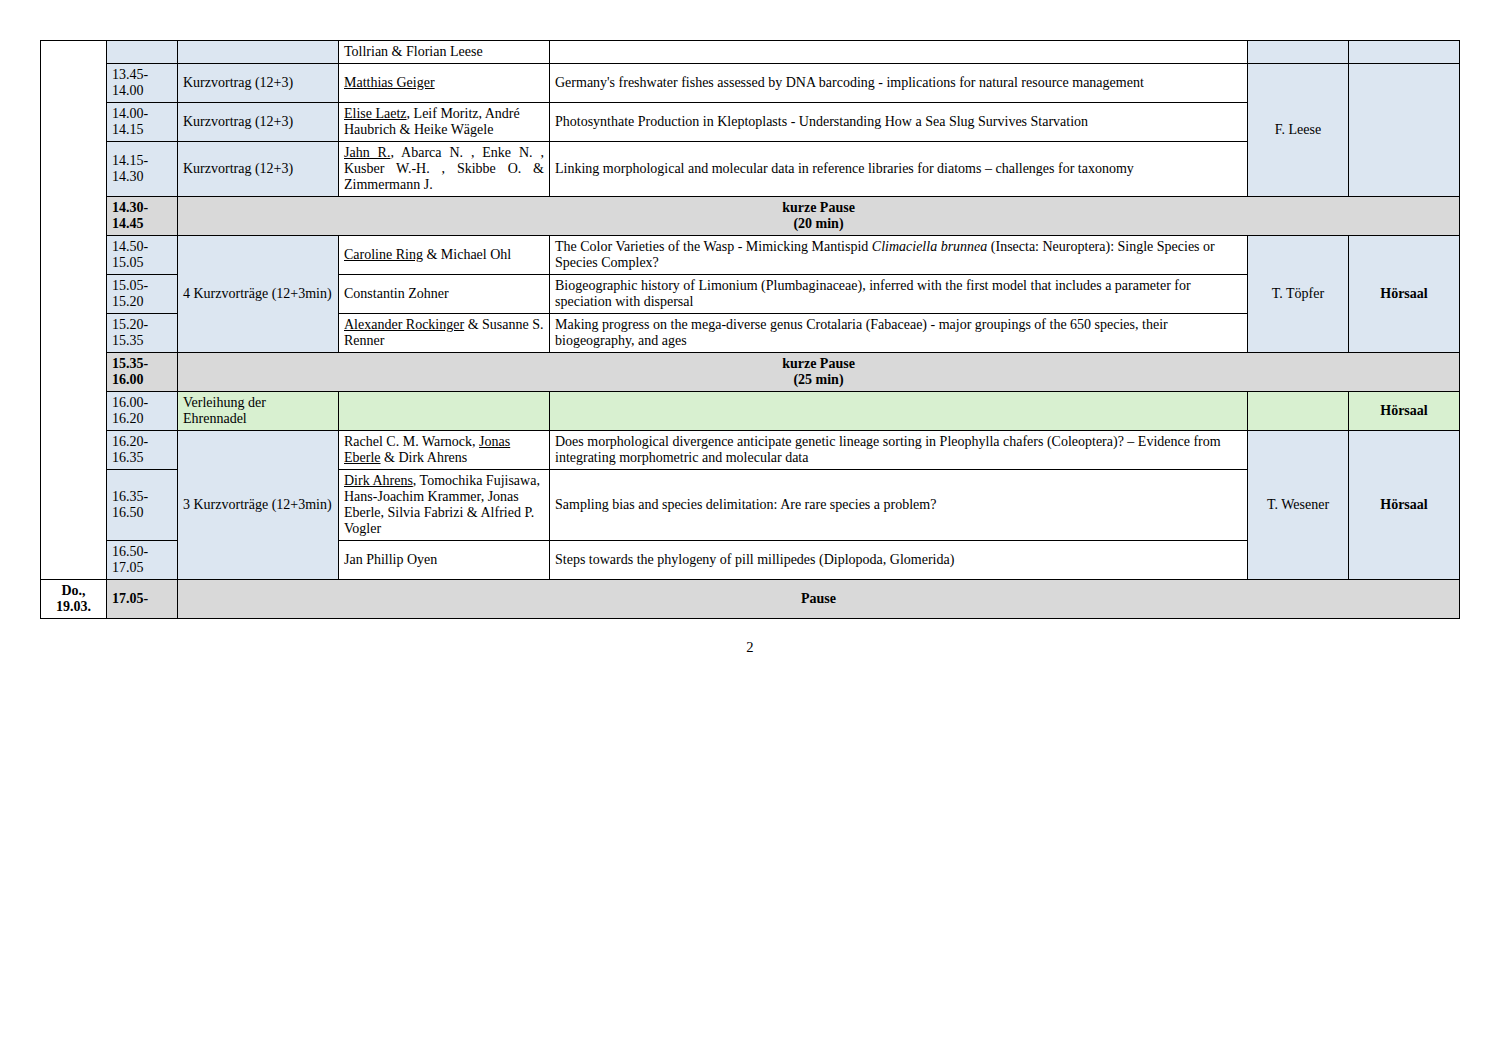| | | | Tollrian & Florian Leese | | | |
| 13.45-14.00 | Kurzvortrag (12+3) | Matthias Geiger | Germany's freshwater fishes assessed by DNA barcoding - implications for natural resource management | F. Leese | |
| 14.00-14.15 | Kurzvortrag (12+3) | Elise Laetz , Leif Moritz, André Haubrich & Heike Wägele | Photosynthate Production in Kleptoplasts - Understanding How a Sea Slug Survives Starvation |
| 14.15-14.30 | Kurzvortrag (12+3) | Jahn R. , Abarca N. , Enke N. , Kusber W.-H. , Skibbe O. & Zimmermann J. | Linking morphological and molecular data in reference libraries for diatoms – challenges for taxonomy |
| 14.30-14.45 | kurze Pause (20 min) |
| 14.50-15.05 | 4 Kurzvorträge (12+3min) | Caroline Ring & Michael Ohl | The Color Varieties of the Wasp - Mimicking Mantispid Climaciella brunnea (Insecta: Neuroptera): Single Species or Species Complex? | T. Töpfer | Hörsaal |
| 15.05-15.20 | Constantin Zohner | Biogeographic history of Limonium (Plumbaginaceae), inferred with the first model that includes a parameter for speciation with dispersal |
| 15.20-15.35 | Alexander Rockinger & Susanne S. Renner | Making progress on the mega-diverse genus Crotalaria (Fabaceae) - major groupings of the 650 species, their biogeography, and ages |
| 15.35-16.00 | kurze Pause (25 min) |
| 16.00-16.20 | Verleihung der Ehrennadel | | | | Hörsaal |
| 16.20-16.35 | 3 Kurzvorträge (12+3min) | Rachel C. M. Warnock, Jonas Eberle & Dirk Ahrens | Does morphological divergence anticipate genetic lineage sorting in Pleophylla chafers (Coleoptera)? – Evidence from integrating morphometric and molecular data | T. Wesener | Hörsaal |
| 16.35-16.50 | Dirk Ahrens , Tomochika Fujisawa, Hans-Joachim Krammer, Jonas Eberle, Silvia Fabrizi & Alfried P. Vogler | Sampling bias and species delimitation: Are rare species a problem? |
| 16.50-17.05 | Jan Phillip Oyen | Steps towards the phylogeny of pill millipedes (Diplopoda, Glomerida) |
| Do., 19.03. | 17.05- | Pause |
2